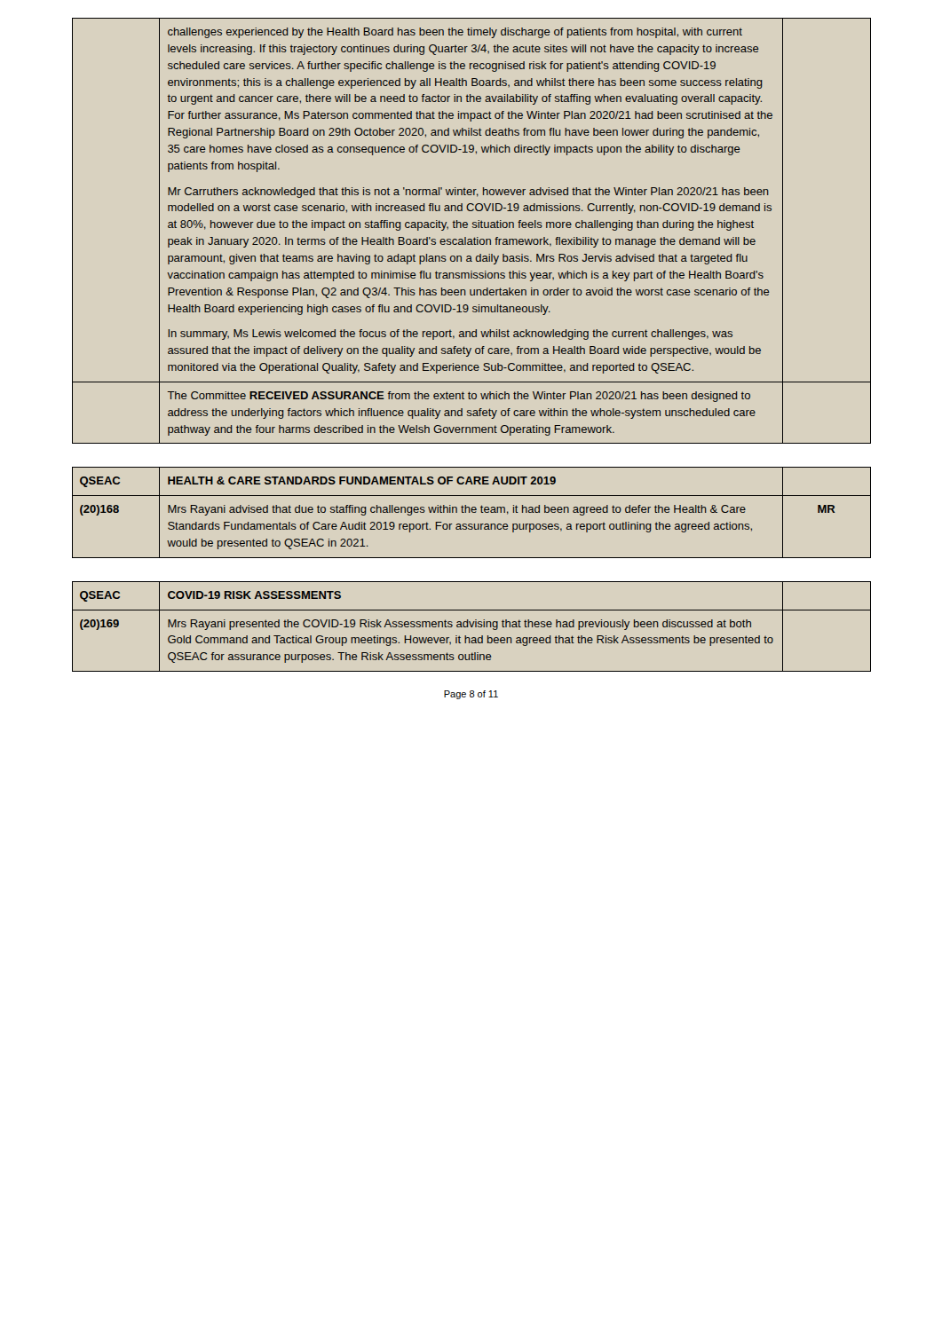| | challenges experienced by the Health Board has been the timely discharge of patients from hospital, with current levels increasing. If this trajectory continues during Quarter 3/4, the acute sites will not have the capacity to increase scheduled care services. A further specific challenge is the recognised risk for patient's attending COVID-19 environments; this is a challenge experienced by all Health Boards, and whilst there has been some success relating to urgent and cancer care, there will be a need to factor in the availability of staffing when evaluating overall capacity. For further assurance, Ms Paterson commented that the impact of the Winter Plan 2020/21 had been scrutinised at the Regional Partnership Board on 29th October 2020, and whilst deaths from flu have been lower during the pandemic, 35 care homes have closed as a consequence of COVID-19, which directly impacts upon the ability to discharge patients from hospital. Mr Carruthers acknowledged that this is not a 'normal' winter, however advised that the Winter Plan 2020/21 has been modelled on a worst case scenario, with increased flu and COVID-19 admissions. Currently, non-COVID-19 demand is at 80%, however due to the impact on staffing capacity, the situation feels more challenging than during the highest peak in January 2020. In terms of the Health Board's escalation framework, flexibility to manage the demand will be paramount, given that teams are having to adapt plans on a daily basis. Mrs Ros Jervis advised that a targeted flu vaccination campaign has attempted to minimise flu transmissions this year, which is a key part of the Health Board's Prevention & Response Plan, Q2 and Q3/4. This has been undertaken in order to avoid the worst case scenario of the Health Board experiencing high cases of flu and COVID-19 simultaneously. In summary, Ms Lewis welcomed the focus of the report, and whilst acknowledging the current challenges, was assured that the impact of delivery on the quality and safety of care, from a Health Board wide perspective, would be monitored via the Operational Quality, Safety and Experience Sub-Committee, and reported to QSEAC. | |
| | The Committee RECEIVED ASSURANCE from the extent to which the Winter Plan 2020/21 has been designed to address the underlying factors which influence quality and safety of care within the whole-system unscheduled care pathway and the four harms described in the Welsh Government Operating Framework. | |
| QSEAC | HEALTH & CARE STANDARDS FUNDAMENTALS OF CARE AUDIT 2019 | |
| (20)168 | Mrs Rayani advised that due to staffing challenges within the team, it had been agreed to defer the Health & Care Standards Fundamentals of Care Audit 2019 report. For assurance purposes, a report outlining the agreed actions, would be presented to QSEAC in 2021. | MR |
| QSEAC | COVID-19 RISK ASSESSMENTS | |
| (20)169 | Mrs Rayani presented the COVID-19 Risk Assessments advising that these had previously been discussed at both Gold Command and Tactical Group meetings. However, it had been agreed that the Risk Assessments be presented to QSEAC for assurance purposes. The Risk Assessments outline | |
Page 8 of 11